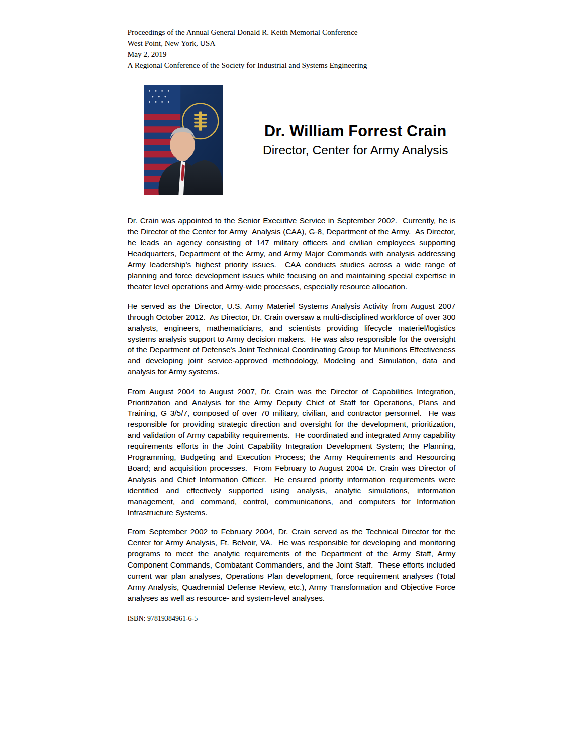Proceedings of the Annual General Donald R. Keith Memorial Conference
West Point, New York, USA
May 2, 2019
A Regional Conference of the Society for Industrial and Systems Engineering
Dr. William Forrest Crain
Director, Center for Army Analysis
Dr. Crain was appointed to the Senior Executive Service in September 2002. Currently, he is the Director of the Center for Army Analysis (CAA), G-8, Department of the Army. As Director, he leads an agency consisting of 147 military officers and civilian employees supporting Headquarters, Department of the Army, and Army Major Commands with analysis addressing Army leadership's highest priority issues. CAA conducts studies across a wide range of planning and force development issues while focusing on and maintaining special expertise in theater level operations and Army-wide processes, especially resource allocation.
He served as the Director, U.S. Army Materiel Systems Analysis Activity from August 2007 through October 2012. As Director, Dr. Crain oversaw a multi-disciplined workforce of over 300 analysts, engineers, mathematicians, and scientists providing lifecycle materiel/logistics systems analysis support to Army decision makers. He was also responsible for the oversight of the Department of Defense's Joint Technical Coordinating Group for Munitions Effectiveness and developing joint service-approved methodology, Modeling and Simulation, data and analysis for Army systems.
From August 2004 to August 2007, Dr. Crain was the Director of Capabilities Integration, Prioritization and Analysis for the Army Deputy Chief of Staff for Operations, Plans and Training, G 3/5/7, composed of over 70 military, civilian, and contractor personnel. He was responsible for providing strategic direction and oversight for the development, prioritization, and validation of Army capability requirements. He coordinated and integrated Army capability requirements efforts in the Joint Capability Integration Development System; the Planning, Programming, Budgeting and Execution Process; the Army Requirements and Resourcing Board; and acquisition processes. From February to August 2004 Dr. Crain was Director of Analysis and Chief Information Officer. He ensured priority information requirements were identified and effectively supported using analysis, analytic simulations, information management, and command, control, communications, and computers for Information Infrastructure Systems.
From September 2002 to February 2004, Dr. Crain served as the Technical Director for the Center for Army Analysis, Ft. Belvoir, VA. He was responsible for developing and monitoring programs to meet the analytic requirements of the Department of the Army Staff, Army Component Commands, Combatant Commanders, and the Joint Staff. These efforts included current war plan analyses, Operations Plan development, force requirement analyses (Total Army Analysis, Quadrennial Defense Review, etc.), Army Transformation and Objective Force analyses as well as resource- and system-level analyses.
ISBN: 97819384961-6-5